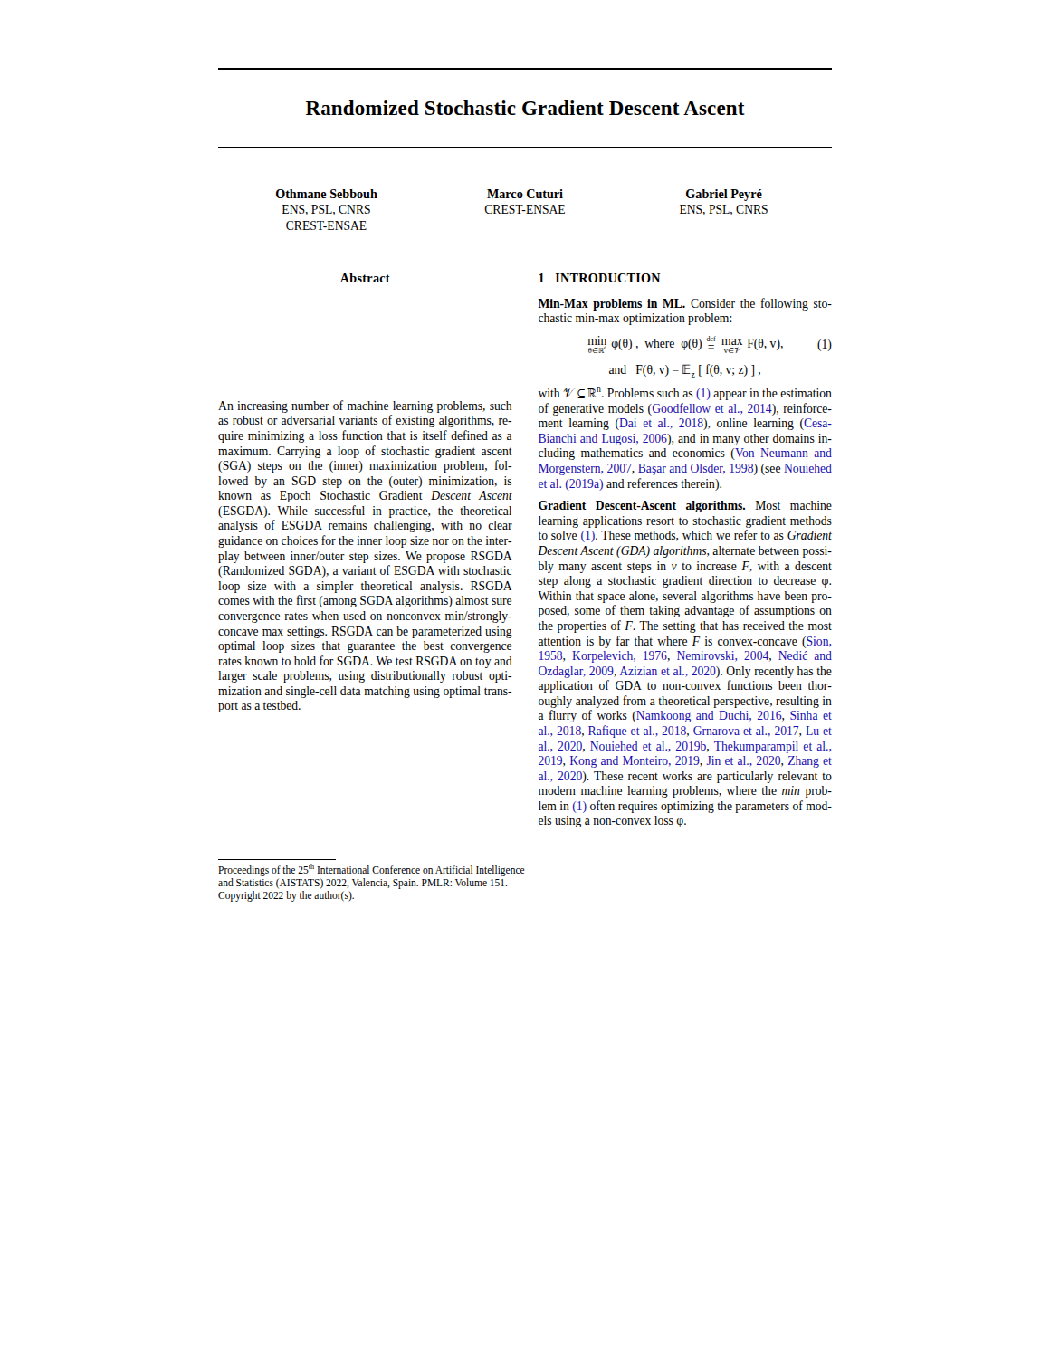Randomized Stochastic Gradient Descent Ascent
Othmane Sebbouh
ENS, PSL, CNRS
CREST-ENSAE
Marco Cuturi
CREST-ENSAE
Gabriel Peyré
ENS, PSL, CNRS
Abstract
An increasing number of machine learning problems, such as robust or adversarial variants of existing algorithms, require minimizing a loss function that is itself defined as a maximum. Carrying a loop of stochastic gradient ascent (SGA) steps on the (inner) maximization problem, followed by an SGD step on the (outer) minimization, is known as Epoch Stochastic Gradient Descent Ascent (ESGDA). While successful in practice, the theoretical analysis of ESGDA remains challenging, with no clear guidance on choices for the inner loop size nor on the interplay between inner/outer step sizes. We propose RSGDA (Randomized SGDA), a variant of ESGDA with stochastic loop size with a simpler theoretical analysis. RSGDA comes with the first (among SGDA algorithms) almost sure convergence rates when used on nonconvex min/strongly-concave max settings. RSGDA can be parameterized using optimal loop sizes that guarantee the best convergence rates known to hold for SGDA. We test RSGDA on toy and larger scale problems, using distributionally robust optimization and single-cell data matching using optimal transport as a testbed.
1 INTRODUCTION
Min-Max problems in ML. Consider the following stochastic min-max optimization problem:
min θ∈ℝd φ(θ) , where φ(θ) def= max v∈𝒱 F(θ, v), (1)
and F(θ, v) = 𝔼z [ f(θ, v; z) ] ,
with 𝒱 ⊆ ℝn. Problems such as (1) appear in the estimation of generative models (Goodfellow et al., 2014), reinforcement learning (Dai et al., 2018), online learning (Cesa-Bianchi and Lugosi, 2006), and in many other domains including mathematics and economics (Von Neumann and Morgenstern, 2007, Başar and Olsder, 1998) (see Nouiehed et al. (2019a) and references therein).
Gradient Descent-Ascent algorithms. Most machine learning applications resort to stochastic gradient methods to solve (1). These methods, which we refer to as Gradient Descent Ascent (GDA) algorithms, alternate between possibly many ascent steps in v to increase F, with a descent step along a stochastic gradient direction to decrease φ. Within that space alone, several algorithms have been proposed, some of them taking advantage of assumptions on the properties of F. The setting that has received the most attention is by far that where F is convex-concave (Sion, 1958, Korpelevich, 1976, Nemirovski, 2004, Nedić and Ozdaglar, 2009, Azizian et al., 2020). Only recently has the application of GDA to non-convex functions been thoroughly analyzed from a theoretical perspective, resulting in a flurry of works (Namkoong and Duchi, 2016, Sinha et al., 2018, Rafique et al., 2018, Grnarova et al., 2017, Lu et al., 2020, Nouiehed et al., 2019b, Thekumparampil et al., 2019, Kong and Monteiro, 2019, Jin et al., 2020, Zhang et al., 2020). These recent works are particularly relevant to modern machine learning problems, where the min problem in (1) often requires optimizing the parameters of models using a non-convex loss φ.
Proceedings of the 25th International Conference on Artificial Intelligence and Statistics (AISTATS) 2022, Valencia, Spain. PMLR: Volume 151. Copyright 2022 by the author(s).